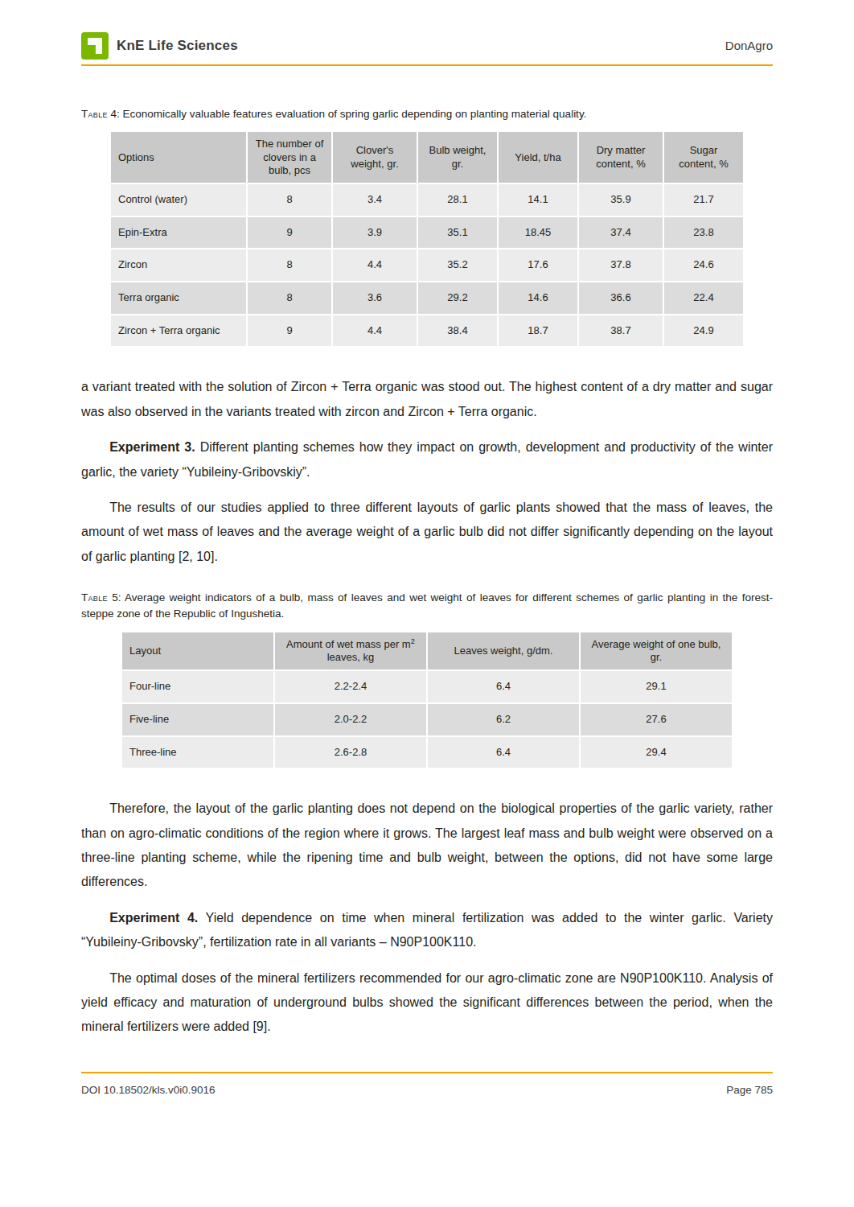KnE Life Sciences
DonAgro
Table 4: Economically valuable features evaluation of spring garlic depending on planting material quality.
| Options | The number of clovers in a bulb, pcs | Clover's weight, gr. | Bulb weight, gr. | Yield, t/ha | Dry matter content, % | Sugar content, % |
| --- | --- | --- | --- | --- | --- | --- |
| Control (water) | 8 | 3.4 | 28.1 | 14.1 | 35.9 | 21.7 |
| Epin-Extra | 9 | 3.9 | 35.1 | 18.45 | 37.4 | 23.8 |
| Zircon | 8 | 4.4 | 35.2 | 17.6 | 37.8 | 24.6 |
| Terra organic | 8 | 3.6 | 29.2 | 14.6 | 36.6 | 22.4 |
| Zircon + Terra organic | 9 | 4.4 | 38.4 | 18.7 | 38.7 | 24.9 |
a variant treated with the solution of Zircon + Terra organic was stood out. The highest content of a dry matter and sugar was also observed in the variants treated with zircon and Zircon + Terra organic.
Experiment 3. Different planting schemes how they impact on growth, development and productivity of the winter garlic, the variety “Yubileiny-Gribovskiy”.
The results of our studies applied to three different layouts of garlic plants showed that the mass of leaves, the amount of wet mass of leaves and the average weight of a garlic bulb did not differ significantly depending on the layout of garlic planting [2, 10].
Table 5: Average weight indicators of a bulb, mass of leaves and wet weight of leaves for different schemes of garlic planting in the forest-steppe zone of the Republic of Ingushetia.
| Layout | Amount of wet mass per m 2 leaves, kg | Leaves weight, g/dm. | Average weight of one bulb, gr. |
| --- | --- | --- | --- |
| Four-line | 2.2-2.4 | 6.4 | 29.1 |
| Five-line | 2.0-2.2 | 6.2 | 27.6 |
| Three-line | 2.6-2.8 | 6.4 | 29.4 |
Therefore, the layout of the garlic planting does not depend on the biological properties of the garlic variety, rather than on agro-climatic conditions of the region where it grows. The largest leaf mass and bulb weight were observed on a three-line planting scheme, while the ripening time and bulb weight, between the options, did not have some large differences.
Experiment 4. Yield dependence on time when mineral fertilization was added to the winter garlic. Variety “Yubileiny-Gribovsky”, fertilization rate in all variants – N90P100K110.
The optimal doses of the mineral fertilizers recommended for our agro-climatic zone are N90P100K110. Analysis of yield efficacy and maturation of underground bulbs showed the significant differences between the period, when the mineral fertilizers were added [9].
DOI 10.18502/kls.v0i0.9016
Page 785